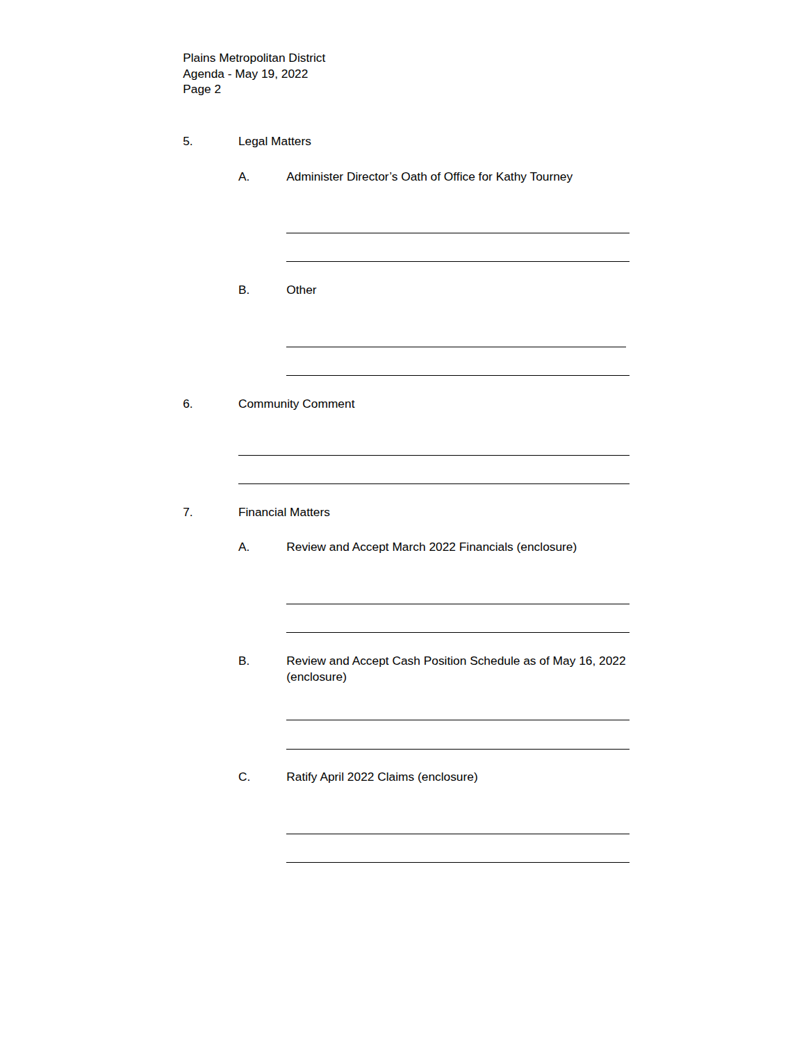Plains Metropolitan District
Agenda - May 19, 2022
Page 2
5. Legal Matters
A. Administer Director’s Oath of Office for Kathy Tourney
B. Other
6. Community Comment
7. Financial Matters
A. Review and Accept March 2022 Financials (enclosure)
B. Review and Accept Cash Position Schedule as of May 16, 2022 (enclosure)
C. Ratify April 2022 Claims (enclosure)